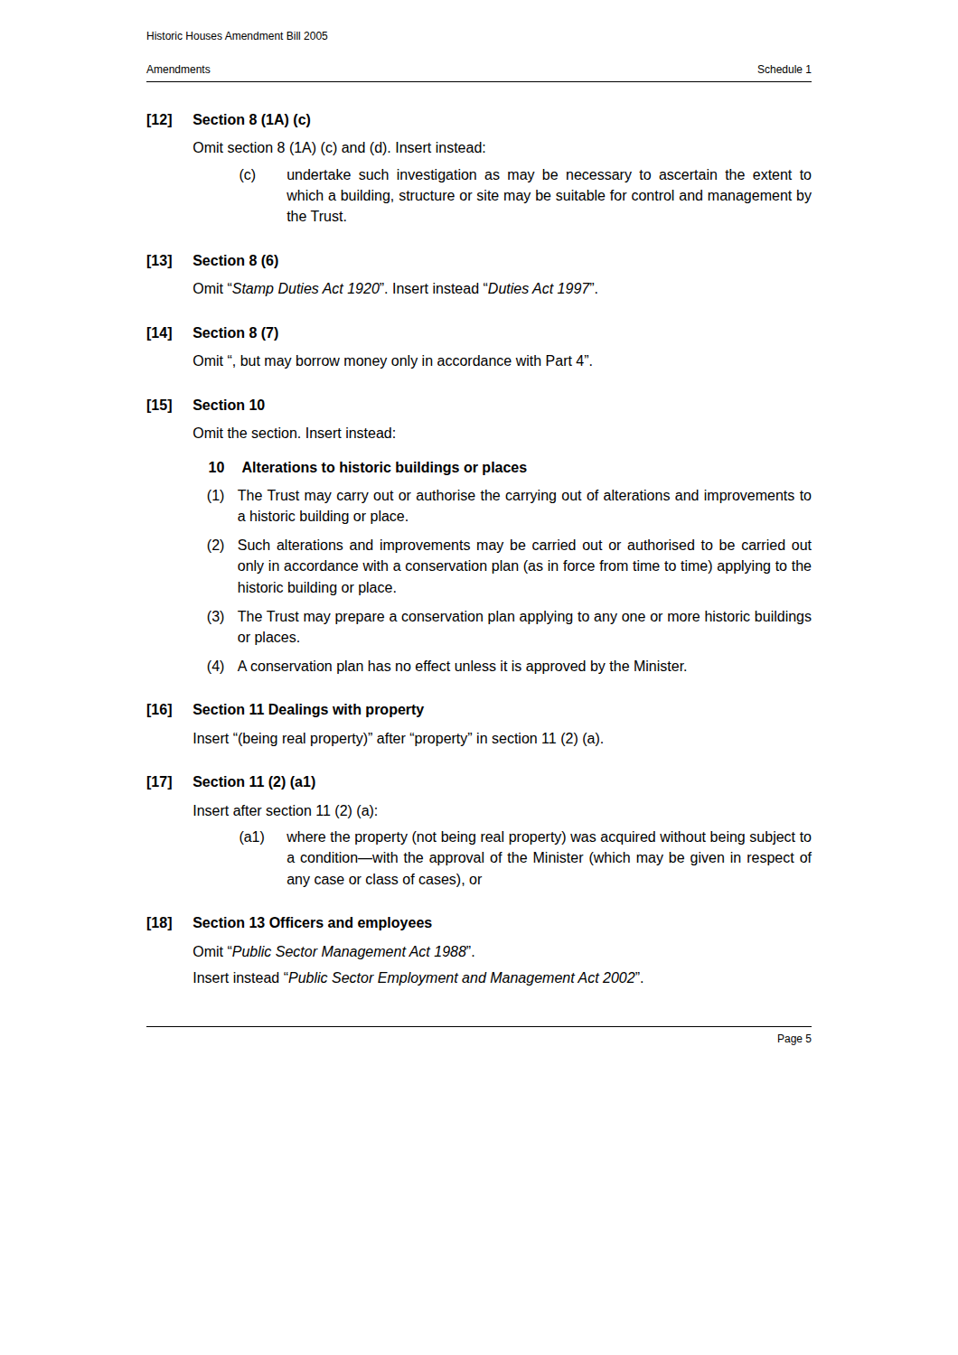Historic Houses Amendment Bill 2005
Amendments Schedule 1
[12] Section 8 (1A) (c)
Omit section 8 (1A) (c) and (d). Insert instead:
(c) undertake such investigation as may be necessary to ascertain the extent to which a building, structure or site may be suitable for control and management by the Trust.
[13] Section 8 (6)
Omit “Stamp Duties Act 1920”. Insert instead “Duties Act 1997”.
[14] Section 8 (7)
Omit “, but may borrow money only in accordance with Part 4”.
[15] Section 10
Omit the section. Insert instead:
10 Alterations to historic buildings or places
(1) The Trust may carry out or authorise the carrying out of alterations and improvements to a historic building or place.
(2) Such alterations and improvements may be carried out or authorised to be carried out only in accordance with a conservation plan (as in force from time to time) applying to the historic building or place.
(3) The Trust may prepare a conservation plan applying to any one or more historic buildings or places.
(4) A conservation plan has no effect unless it is approved by the Minister.
[16] Section 11 Dealings with property
Insert “(being real property)” after “property” in section 11 (2) (a).
[17] Section 11 (2) (a1)
Insert after section 11 (2) (a):
(a1) where the property (not being real property) was acquired without being subject to a condition—with the approval of the Minister (which may be given in respect of any case or class of cases), or
[18] Section 13 Officers and employees
Omit “Public Sector Management Act 1988”.
Insert instead “Public Sector Employment and Management Act 2002”.
Page 5